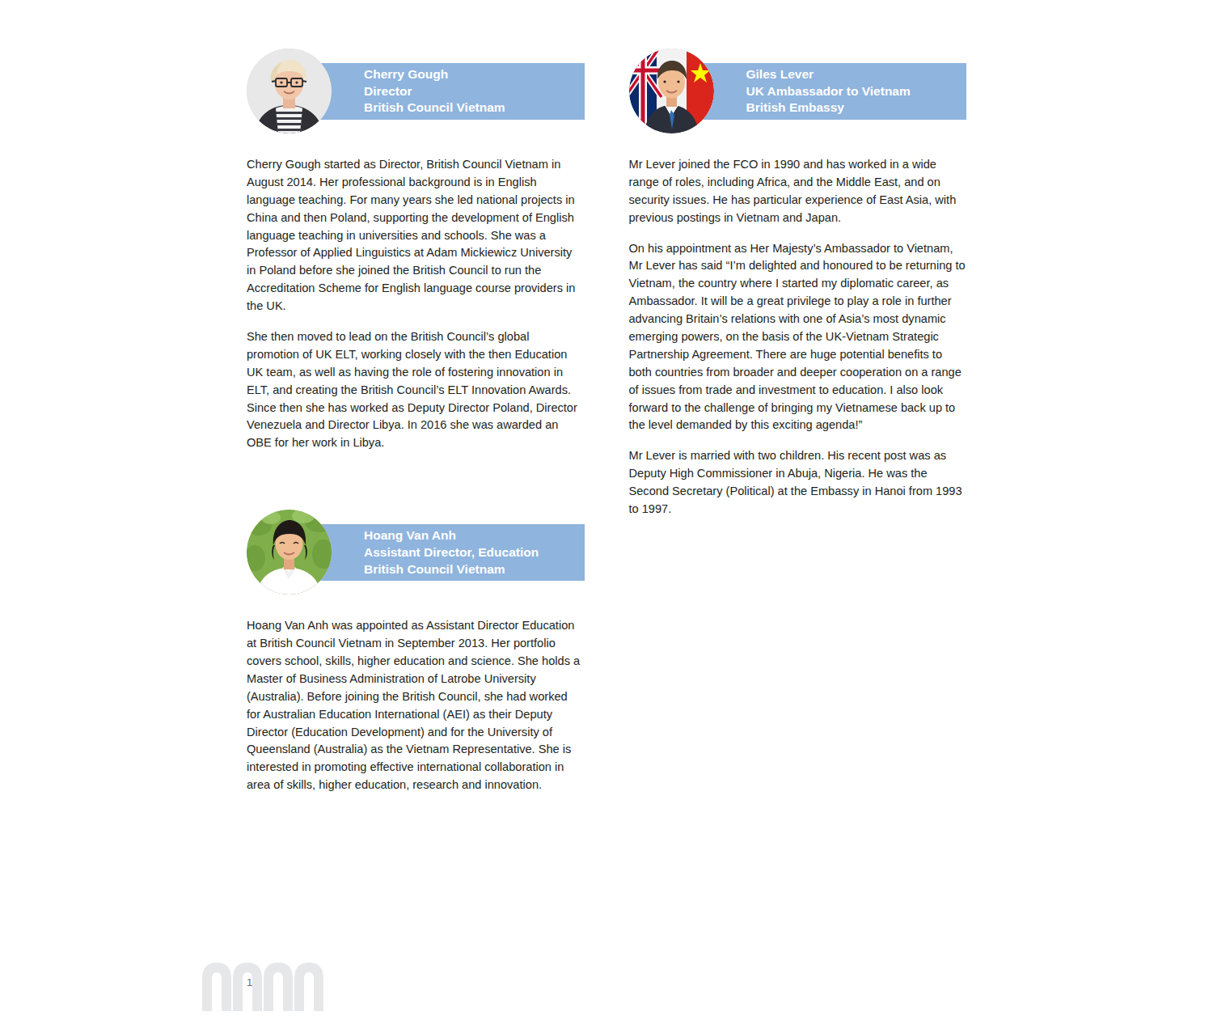Cherry Gough
Director
British Council Vietnam
Cherry Gough started as Director, British Council Vietnam in August 2014. Her professional background is in English language teaching. For many years she led national projects in China and then Poland, supporting the development of English language teaching in universities and schools. She was a Professor of Applied Linguistics at Adam Mickiewicz University in Poland before she joined the British Council to run the Accreditation Scheme for English language course providers in the UK.
She then moved to lead on the British Council’s global promotion of UK ELT, working closely with the then Education UK team, as well as having the role of fostering innovation in ELT, and creating the British Council’s ELT Innovation Awards. Since then she has worked as Deputy Director Poland, Director Venezuela and Director Libya. In 2016 she was awarded an OBE for her work in Libya.
Hoang Van Anh
Assistant Director, Education
British Council Vietnam
Hoang Van Anh was appointed as Assistant Director Education at British Council Vietnam in September 2013. Her portfolio covers school, skills, higher education and science. She holds a Master of Business Administration of Latrobe University (Australia). Before joining the British Council, she had worked for Australian Education International (AEI) as their Deputy Director (Education Development) and for the University of Queensland (Australia) as the Vietnam Representative. She is interested in promoting effective international collaboration in area of skills, higher education, research and innovation.
Giles Lever
UK Ambassador to Vietnam
British Embassy
Mr Lever joined the FCO in 1990 and has worked in a wide range of roles, including Africa, and the Middle East, and on security issues. He has particular experience of East Asia, with previous postings in Vietnam and Japan.
On his appointment as Her Majesty’s Ambassador to Vietnam, Mr Lever has said “I’m delighted and honoured to be returning to Vietnam, the country where I started my diplomatic career, as Ambassador. It will be a great privilege to play a role in further advancing Britain’s relations with one of Asia’s most dynamic emerging powers, on the basis of the UK-Vietnam Strategic Partnership Agreement. There are huge potential benefits to both countries from broader and deeper cooperation on a range of issues from trade and investment to education. I also look forward to the challenge of bringing my Vietnamese back up to the level demanded by this exciting agenda!”
Mr Lever is married with two children. His recent post was as Deputy High Commissioner in Abuja, Nigeria. He was the Second Secretary (Political) at the Embassy in Hanoi from 1993 to 1997.
10